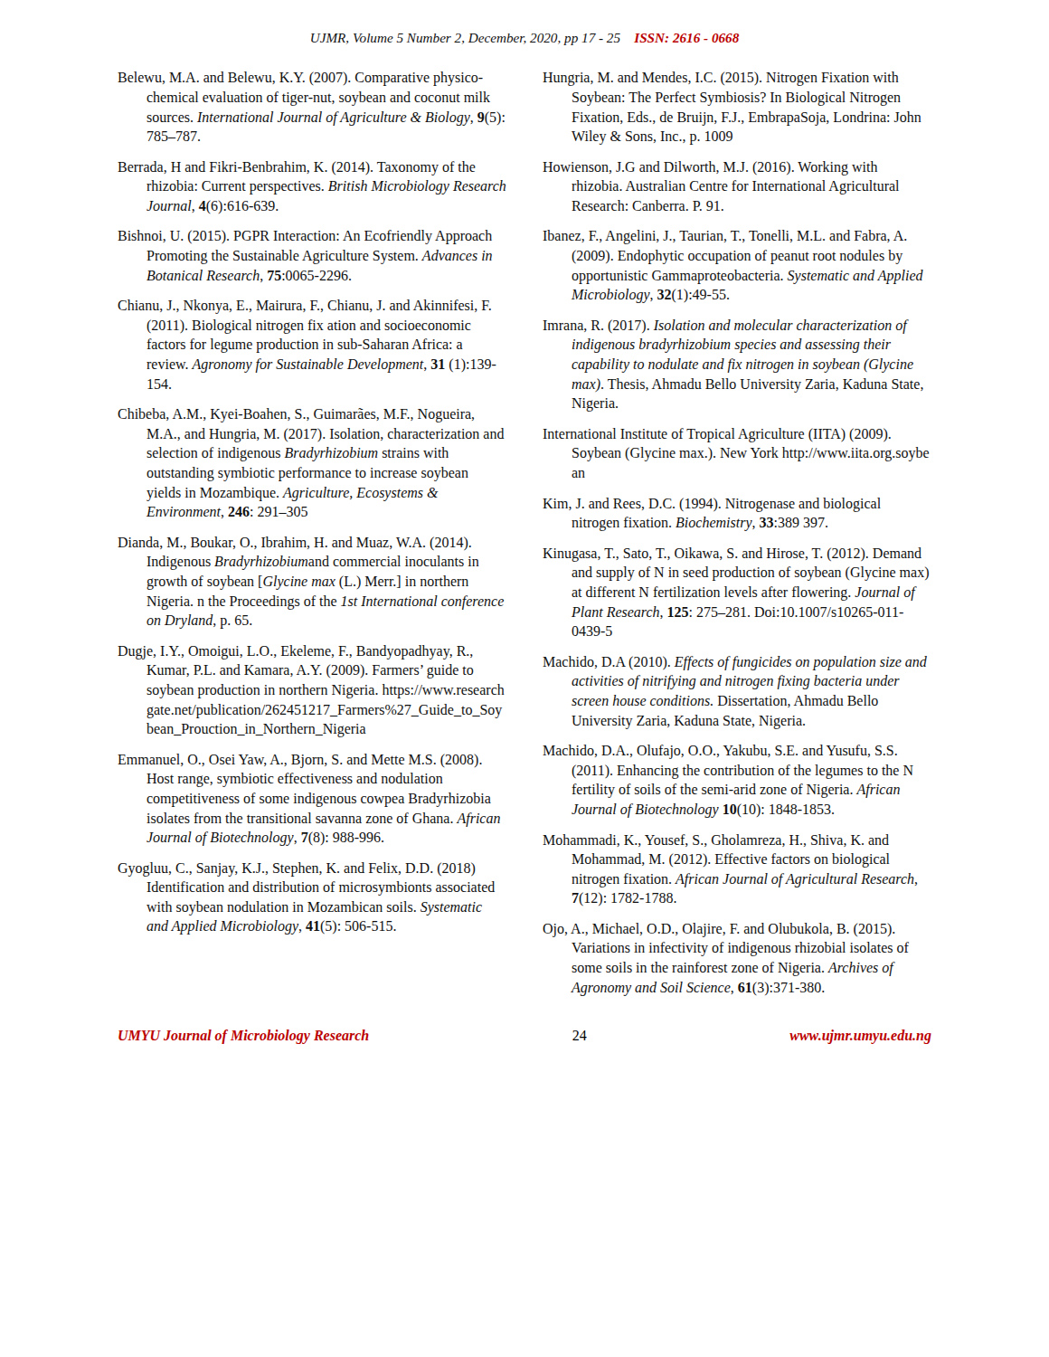UJMR, Volume 5 Number 2, December, 2020, pp 17 - 25 ISSN: 2616 - 0668
Belewu, M.A. and Belewu, K.Y. (2007). Comparative physico-chemical evaluation of tiger-nut, soybean and coconut milk sources. International Journal of Agriculture & Biology, 9(5): 785–787.
Berrada, H and Fikri-Benbrahim, K. (2014). Taxonomy of the rhizobia: Current perspectives. British Microbiology Research Journal, 4(6):616-639.
Bishnoi, U. (2015). PGPR Interaction: An Ecofriendly Approach Promoting the Sustainable Agriculture System. Advances in Botanical Research, 75:0065-2296.
Chianu, J., Nkonya, E., Mairura, F., Chianu, J. and Akinnifesi, F. (2011). Biological nitrogen fix ation and socioeconomic factors for legume production in sub-Saharan Africa: a review. Agronomy for Sustainable Development, 31 (1):139-154.
Chibeba, A.M., Kyei-Boahen, S., Guimarães, M.F., Nogueira, M.A., and Hungria, M. (2017). Isolation, characterization and selection of indigenous Bradyrhizobium strains with outstanding symbiotic performance to increase soybean yields in Mozambique. Agriculture, Ecosystems & Environment, 246: 291–305
Dianda, M., Boukar, O., Ibrahim, H. and Muaz, W.A. (2014). Indigenous Bradyrhizobiumand commercial inoculants in growth of soybean [Glycine max (L.) Merr.] in northern Nigeria. n the Proceedings of the 1st International conference on Dryland, p. 65.
Dugje, I.Y., Omoigui, L.O., Ekeleme, F., Bandyopadhyay, R., Kumar, P.L. and Kamara, A.Y. (2009). Farmers’ guide to soybean production in northern Nigeria. https://www.researchgate.net/publication/262451217_Farmers%27_Guide_to_Soybean_Prouction_in_Northern_Nigeria
Emmanuel, O., Osei Yaw, A., Bjorn, S. and Mette M.S. (2008). Host range, symbiotic effectiveness and nodulation competitiveness of some indigenous cowpea Bradyrhizobia isolates from the transitional savanna zone of Ghana. African Journal of Biotechnology, 7(8): 988-996.
Gyogluu, C., Sanjay, K.J., Stephen, K. and Felix, D.D. (2018) Identification and distribution of microsymbionts associated with soybean nodulation in Mozambican soils. Systematic and Applied Microbiology, 41(5): 506-515.
Hungria, M. and Mendes, I.C. (2015). Nitrogen Fixation with Soybean: The Perfect Symbiosis? In Biological Nitrogen Fixation, Eds., de Bruijn, F.J., EmbrapaSoja, Londrina: John Wiley & Sons, Inc., p. 1009
Howienson, J.G and Dilworth, M.J. (2016). Working with rhizobia. Australian Centre for International Agricultural Research: Canberra. P. 91.
Ibanez, F., Angelini, J., Taurian, T., Tonelli, M.L. and Fabra, A. (2009). Endophytic occupation of peanut root nodules by opportunistic Gammaproteobacteria. Systematic and Applied Microbiology, 32(1):49-55.
Imrana, R. (2017). Isolation and molecular characterization of indigenous bradyrhizobium species and assessing their capability to nodulate and fix nitrogen in soybean (Glycine max). Thesis, Ahmadu Bello University Zaria, Kaduna State, Nigeria.
International Institute of Tropical Agriculture (IITA) (2009). Soybean (Glycine max.). New York http://www.iita.org.soybean
Kim, J. and Rees, D.C. (1994). Nitrogenase and biological nitrogen fixation. Biochemistry, 33:389 397.
Kinugasa, T., Sato, T., Oikawa, S. and Hirose, T. (2012). Demand and supply of N in seed production of soybean (Glycine max) at different N fertilization levels after flowering. Journal of Plant Research, 125: 275–281. Doi:10.1007/s10265-011-0439-5
Machido, D.A (2010). Effects of fungicides on population size and activities of nitrifying and nitrogen fixing bacteria under screen house conditions. Dissertation, Ahmadu Bello University Zaria, Kaduna State, Nigeria.
Machido, D.A., Olufajo, O.O., Yakubu, S.E. and Yusufu, S.S. (2011). Enhancing the contribution of the legumes to the N fertility of soils of the semi-arid zone of Nigeria. African Journal of Biotechnology 10(10): 1848-1853.
Mohammadi, K., Yousef, S., Gholamreza, H., Shiva, K. and Mohammad, M. (2012). Effective factors on biological nitrogen fixation. African Journal of Agricultural Research, 7(12): 1782-1788.
Ojo, A., Michael, O.D., Olajire, F. and Olubukola, B. (2015). Variations in infectivity of indigenous rhizobial isolates of some soils in the rainforest zone of Nigeria. Archives of Agronomy and Soil Science, 61(3):371-380.
UMYU Journal of Microbiology Research 24 www.ujmr.umyu.edu.ng